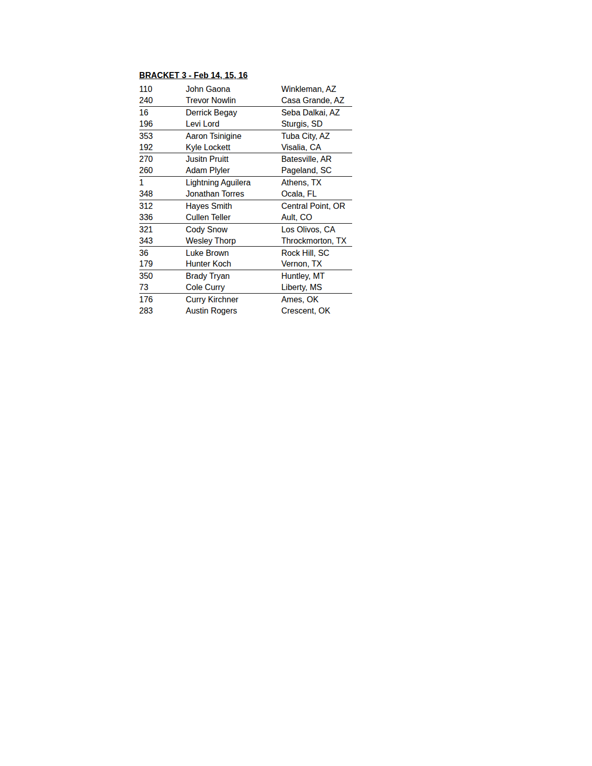BRACKET 3 - Feb 14, 15, 16
| 110 | John Gaona | Winkleman, AZ |
| 240 | Trevor Nowlin | Casa Grande, AZ |
| 16 | Derrick Begay | Seba Dalkai, AZ |
| 196 | Levi Lord | Sturgis, SD |
| 353 | Aaron Tsinigine | Tuba City, AZ |
| 192 | Kyle Lockett | Visalia, CA |
| 270 | Jusitn Pruitt | Batesville, AR |
| 260 | Adam Plyler | Pageland, SC |
| 1 | Lightning Aguilera | Athens, TX |
| 348 | Jonathan Torres | Ocala, FL |
| 312 | Hayes Smith | Central Point, OR |
| 336 | Cullen Teller | Ault, CO |
| 321 | Cody Snow | Los Olivos, CA |
| 343 | Wesley Thorp | Throckmorton, TX |
| 36 | Luke Brown | Rock Hill, SC |
| 179 | Hunter Koch | Vernon, TX |
| 350 | Brady Tryan | Huntley, MT |
| 73 | Cole Curry | Liberty, MS |
| 176 | Curry Kirchner | Ames, OK |
| 283 | Austin Rogers | Crescent, OK |